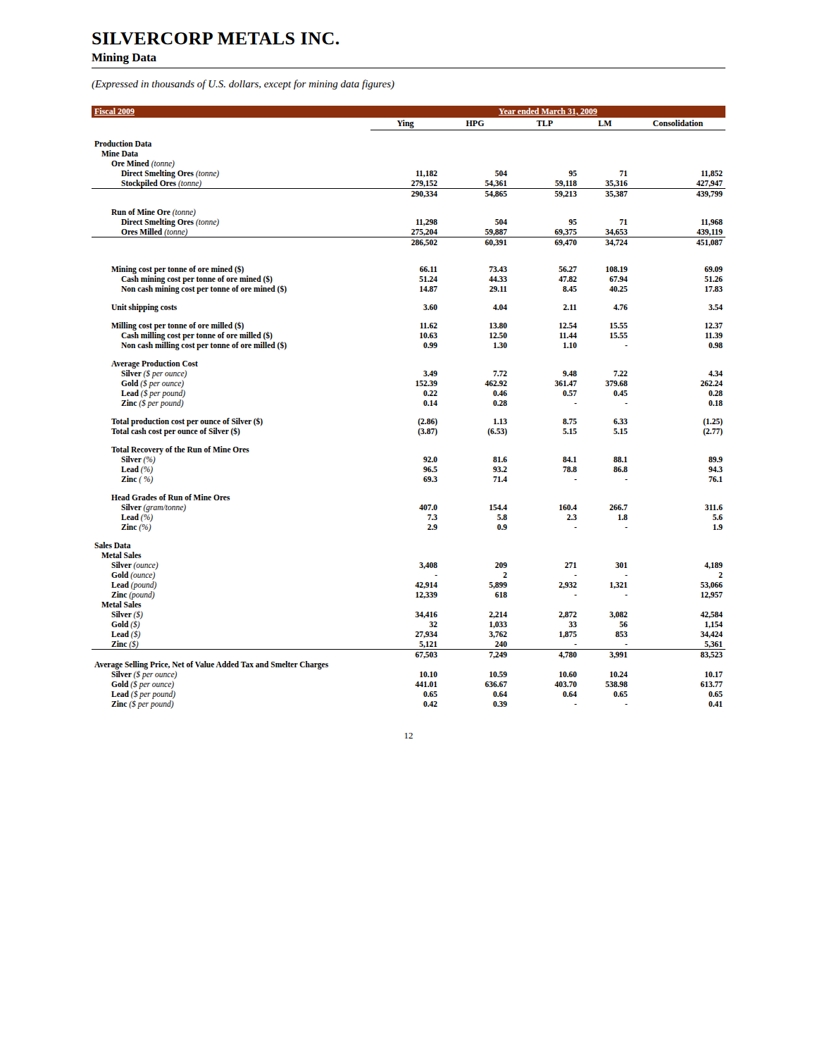SILVERCORP METALS INC.
Mining Data
(Expressed in thousands of U.S. dollars, except for mining data figures)
| Fiscal 2009 | Year ended March 31, 2009 |
| | Ying | HPG | TLP | LM | Consolidation |
| Production Data | |
| Mine Data | |
| Ore Mined (tonne) | |
| Direct Smelting Ores (tonne) | 11,182 | 504 | 95 | 71 | 11,852 |
| Stockpiled Ores (tonne) | 279,152 | 54,361 | 59,118 | 35,316 | 427,947 |
| | 290,334 | 54,865 | 59,213 | 35,387 | 439,799 |
| Run of Mine Ore (tonne) | |
| Direct Smelting Ores (tonne) | 11,298 | 504 | 95 | 71 | 11,968 |
| Ores Milled (tonne) | 275,204 | 59,887 | 69,375 | 34,653 | 439,119 |
| | 286,502 | 60,391 | 69,470 | 34,724 | 451,087 |
| Mining cost per tonne of ore mined ($) | 66.11 | 73.43 | 56.27 | 108.19 | 69.09 |
| Cash mining cost per tonne of ore mined ($) | 51.24 | 44.33 | 47.82 | 67.94 | 51.26 |
| Non cash mining cost per tonne of ore mined ($) | 14.87 | 29.11 | 8.45 | 40.25 | 17.83 |
| Unit shipping costs | 3.60 | 4.04 | 2.11 | 4.76 | 3.54 |
| Milling cost per tonne of ore milled ($) | 11.62 | 13.80 | 12.54 | 15.55 | 12.37 |
| Cash milling cost per tonne of ore milled ($) | 10.63 | 12.50 | 11.44 | 15.55 | 11.39 |
| Non cash milling cost per tonne of ore milled ($) | 0.99 | 1.30 | 1.10 | - | 0.98 |
| Average Production Cost | |
| Silver ($ per ounce) | 3.49 | 7.72 | 9.48 | 7.22 | 4.34 |
| Gold ($ per ounce) | 152.39 | 462.92 | 361.47 | 379.68 | 262.24 |
| Lead ($ per pound) | 0.22 | 0.46 | 0.57 | 0.45 | 0.28 |
| Zinc ($ per pound) | 0.14 | 0.28 | - | - | 0.18 |
| Total production cost per ounce of Silver ($) | (2.86) | 1.13 | 8.75 | 6.33 | (1.25) |
| Total cash cost per ounce of Silver ($) | (3.87) | (6.53) | 5.15 | 5.15 | (2.77) |
| Total Recovery of the Run of Mine Ores | |
| Silver (%) | 92.0 | 81.6 | 84.1 | 88.1 | 89.9 |
| Lead (%) | 96.5 | 93.2 | 78.8 | 86.8 | 94.3 |
| Zinc ( %) | 69.3 | 71.4 | - | - | 76.1 |
| Head Grades of Run of Mine Ores | |
| Silver (gram/tonne) | 407.0 | 154.4 | 160.4 | 266.7 | 311.6 |
| Lead (%) | 7.3 | 5.8 | 2.3 | 1.8 | 5.6 |
| Zinc (%) | 2.9 | 0.9 | - | - | 1.9 |
| Sales Data | |
| Metal Sales | |
| Silver (ounce) | 3,408 | 209 | 271 | 301 | 4,189 |
| Gold (ounce) | - | 2 | - | - | 2 |
| Lead (pound) | 42,914 | 5,899 | 2,932 | 1,321 | 53,066 |
| Zinc (pound) | 12,339 | 618 | - | - | 12,957 |
| Metal Sales | |
| Silver ($) | 34,416 | 2,214 | 2,872 | 3,082 | 42,584 |
| Gold ($) | 32 | 1,033 | 33 | 56 | 1,154 |
| Lead ($) | 27,934 | 3,762 | 1,875 | 853 | 34,424 |
| Zinc ($) | 5,121 | 240 | - | - | 5,361 |
| | 67,503 | 7,249 | 4,780 | 3,991 | 83,523 |
| Average Selling Price, Net of Value Added Tax and Smelter Charges | |
| Silver ($ per ounce) | 10.10 | 10.59 | 10.60 | 10.24 | 10.17 |
| Gold ($ per ounce) | 441.01 | 636.67 | 403.70 | 538.98 | 613.77 |
| Lead ($ per pound) | 0.65 | 0.64 | 0.64 | 0.65 | 0.65 |
| Zinc ($ per pound) | 0.42 | 0.39 | - | - | 0.41 |
12